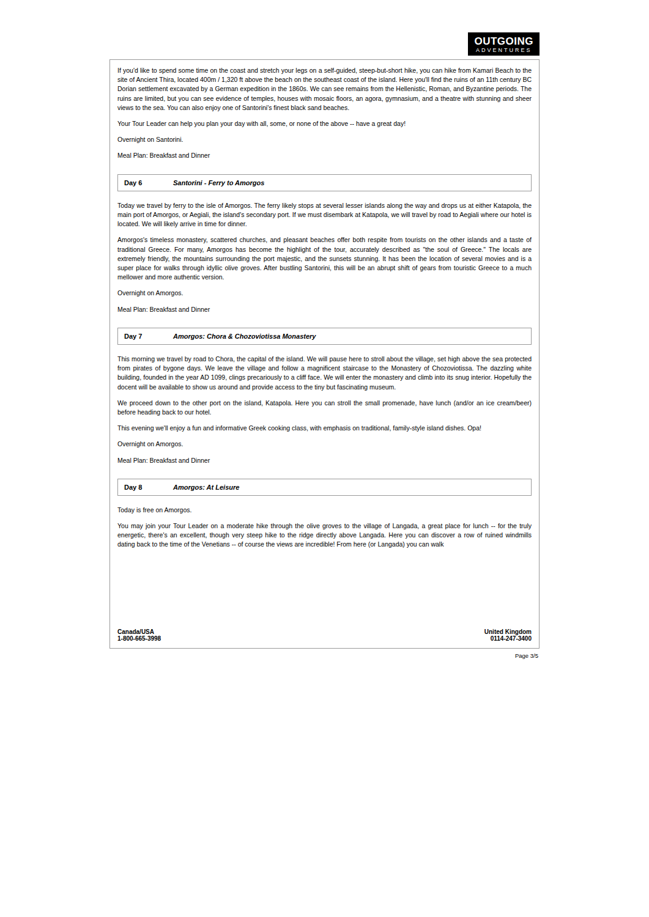OUTGOING ADVENTURES
If you'd like to spend some time on the coast and stretch your legs on a self-guided, steep-but-short hike, you can hike from Kamari Beach to the site of Ancient Thira, located 400m / 1,320 ft above the beach on the southeast coast of the island. Here you'll find the ruins of an 11th century BC Dorian settlement excavated by a German expedition in the 1860s. We can see remains from the Hellenistic, Roman, and Byzantine periods. The ruins are limited, but you can see evidence of temples, houses with mosaic floors, an agora, gymnasium, and a theatre with stunning and sheer views to the sea. You can also enjoy one of Santorini's finest black sand beaches.
Your Tour Leader can help you plan your day with all, some, or none of the above -- have a great day!
Overnight on Santorini.
Meal Plan: Breakfast and Dinner
Day 6 Santorini - Ferry to Amorgos
Today we travel by ferry to the isle of Amorgos. The ferry likely stops at several lesser islands along the way and drops us at either Katapola, the main port of Amorgos, or Aegiali, the island's secondary port. If we must disembark at Katapola, we will travel by road to Aegiali where our hotel is located. We will likely arrive in time for dinner.
Amorgos's timeless monastery, scattered churches, and pleasant beaches offer both respite from tourists on the other islands and a taste of traditional Greece. For many, Amorgos has become the highlight of the tour, accurately described as "the soul of Greece." The locals are extremely friendly, the mountains surrounding the port majestic, and the sunsets stunning. It has been the location of several movies and is a super place for walks through idyllic olive groves. After bustling Santorini, this will be an abrupt shift of gears from touristic Greece to a much mellower and more authentic version.
Overnight on Amorgos.
Meal Plan: Breakfast and Dinner
Day 7 Amorgos: Chora & Chozoviotissa Monastery
This morning we travel by road to Chora, the capital of the island. We will pause here to stroll about the village, set high above the sea protected from pirates of bygone days. We leave the village and follow a magnificent staircase to the Monastery of Chozoviotissa. The dazzling white building, founded in the year AD 1099, clings precariously to a cliff face. We will enter the monastery and climb into its snug interior. Hopefully the docent will be available to show us around and provide access to the tiny but fascinating museum.
We proceed down to the other port on the island, Katapola. Here you can stroll the small promenade, have lunch (and/or an ice cream/beer) before heading back to our hotel.
This evening we'll enjoy a fun and informative Greek cooking class, with emphasis on traditional, family-style island dishes. Opa!
Overnight on Amorgos.
Meal Plan: Breakfast and Dinner
Day 8 Amorgos: At Leisure
Today is free on Amorgos.
You may join your Tour Leader on a moderate hike through the olive groves to the village of Langada, a great place for lunch -- for the truly energetic, there's an excellent, though very steep hike to the ridge directly above Langada. Here you can discover a row of ruined windmills dating back to the time of the Venetians -- of course the views are incredible! From here (or Langada) you can walk
Canada/USA
1-800-665-3998
United Kingdom
0114-247-3400
Page 3/5